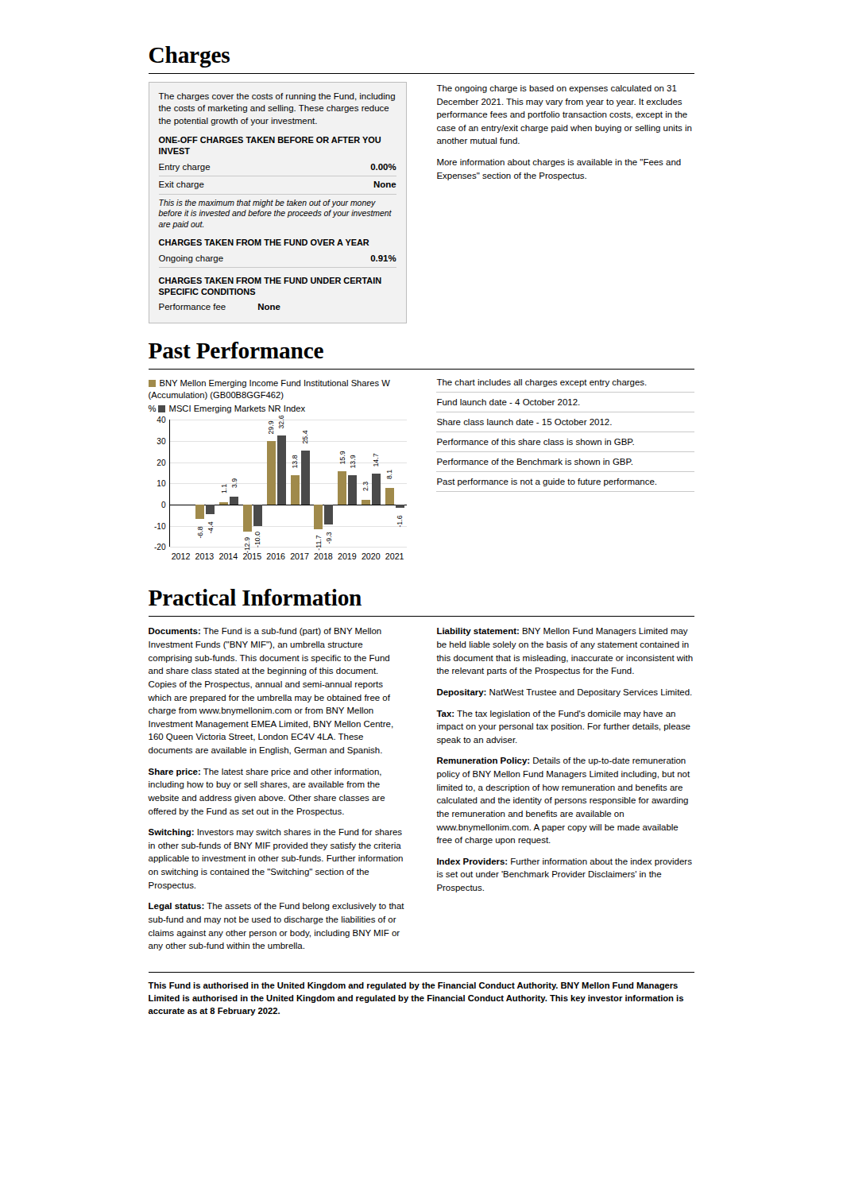Charges
The charges cover the costs of running the Fund, including the costs of marketing and selling. These charges reduce the potential growth of your investment.
ONE-OFF CHARGES TAKEN BEFORE OR AFTER YOU INVEST
| Entry charge | 0.00% |
| Exit charge | None |
This is the maximum that might be taken out of your money before it is invested and before the proceeds of your investment are paid out.
CHARGES TAKEN FROM THE FUND OVER A YEAR
| Ongoing charge | 0.91% |
CHARGES TAKEN FROM THE FUND UNDER CERTAIN SPECIFIC CONDITIONS
Performance fee None
The ongoing charge is based on expenses calculated on 31 December 2021. This may vary from year to year. It excludes performance fees and portfolio transaction costs, except in the case of an entry/exit charge paid when buying or selling units in another mutual fund.
More information about charges is available in the "Fees and Expenses" section of the Prospectus.
Past Performance
BNY Mellon Emerging Income Fund Institutional Shares W (Accumulation) (GB00B8GGF462)
% MSCI Emerging Markets NR Index
40 30 20 10 0 -10 -20
-6.8
-4.4
1.1
3.9
-12.9
-10.0
29.9
32.6
13.8
25.4
-11.7
-9.3
15.9
13.9
2.3
14.7
8.1
-1.6
2012
2013
2014
2015
2016
2017
2018
2019
2020
2021
The chart includes all charges except entry charges.
Fund launch date - 4 October 2012.
Share class launch date - 15 October 2012.
Performance of this share class is shown in GBP.
Performance of the Benchmark is shown in GBP.
Past performance is not a guide to future performance.
Practical Information
Documents: The Fund is a sub-fund (part) of BNY Mellon Investment Funds ("BNY MIF"), an umbrella structure comprising sub-funds. This document is specific to the Fund and share class stated at the beginning of this document. Copies of the Prospectus, annual and semi-annual reports which are prepared for the umbrella may be obtained free of charge from www.bnymellonim.com or from BNY Mellon Investment Management EMEA Limited, BNY Mellon Centre, 160 Queen Victoria Street, London EC4V 4LA. These documents are available in English, German and Spanish.
Share price: The latest share price and other information, including how to buy or sell shares, are available from the website and address given above. Other share classes are offered by the Fund as set out in the Prospectus.
Switching: Investors may switch shares in the Fund for shares in other sub-funds of BNY MIF provided they satisfy the criteria applicable to investment in other sub-funds. Further information on switching is contained the "Switching" section of the Prospectus.
Legal status: The assets of the Fund belong exclusively to that sub-fund and may not be used to discharge the liabilities of or claims against any other person or body, including BNY MIF or any other sub-fund within the umbrella.
Liability statement: BNY Mellon Fund Managers Limited may be held liable solely on the basis of any statement contained in this document that is misleading, inaccurate or inconsistent with the relevant parts of the Prospectus for the Fund.
Depositary: NatWest Trustee and Depositary Services Limited.
Tax: The tax legislation of the Fund's domicile may have an impact on your personal tax position. For further details, please speak to an adviser.
Remuneration Policy: Details of the up-to-date remuneration policy of BNY Mellon Fund Managers Limited including, but not limited to, a description of how remuneration and benefits are calculated and the identity of persons responsible for awarding the remuneration and benefits are available on www.bnymellonim.com. A paper copy will be made available free of charge upon request.
Index Providers: Further information about the index providers is set out under 'Benchmark Provider Disclaimers' in the Prospectus.
This Fund is authorised in the United Kingdom and regulated by the Financial Conduct Authority. BNY Mellon Fund Managers Limited is authorised in the United Kingdom and regulated by the Financial Conduct Authority. This key investor information is accurate as at 8 February 2022.